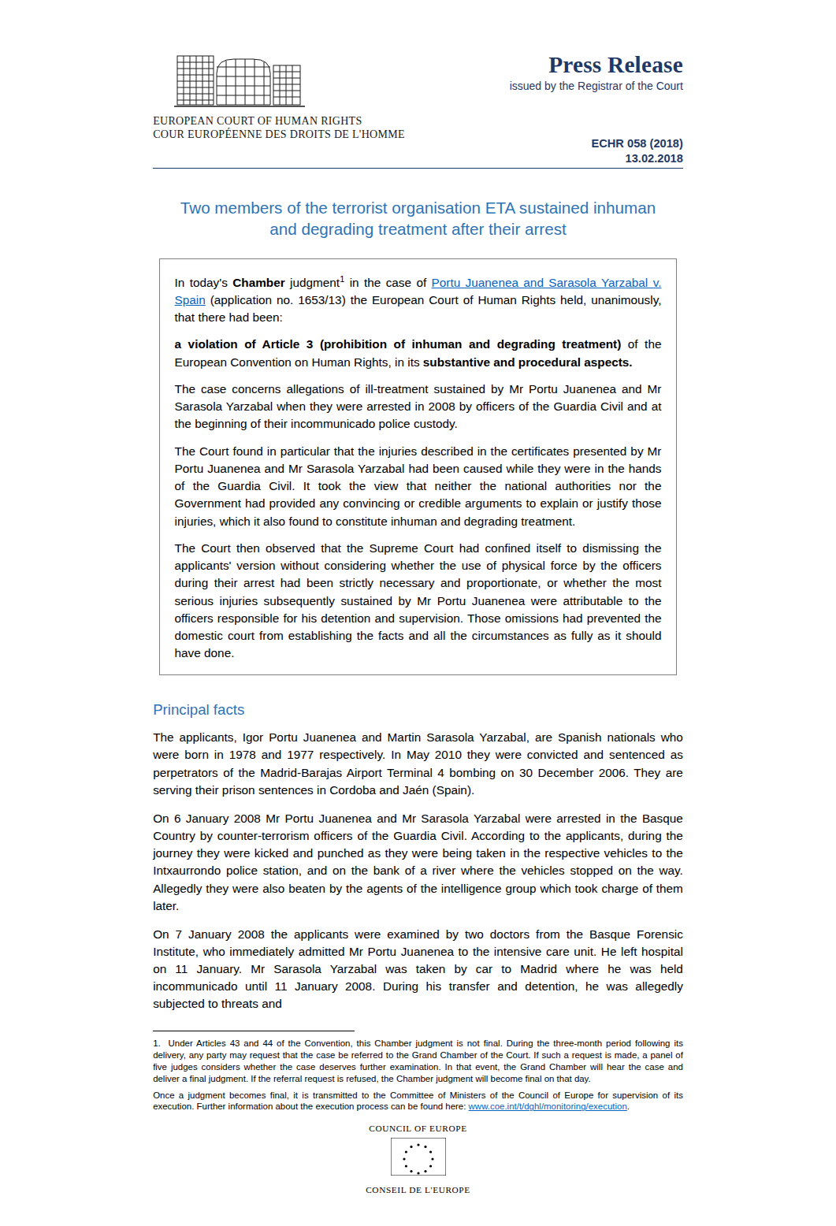EUROPEAN COURT OF HUMAN RIGHTS
COUR EUROPÉENNE DES DROITS DE L'HOMME
Press Release
issued by the Registrar of the Court
ECHR 058 (2018)
13.02.2018
Two members of the terrorist organisation ETA sustained inhuman and degrading treatment after their arrest
In today's Chamber judgment1 in the case of Portu Juanenea and Sarasola Yarzabal v. Spain (application no. 1653/13) the European Court of Human Rights held, unanimously, that there had been:
a violation of Article 3 (prohibition of inhuman and degrading treatment) of the European Convention on Human Rights, in its substantive and procedural aspects.
The case concerns allegations of ill-treatment sustained by Mr Portu Juanenea and Mr Sarasola Yarzabal when they were arrested in 2008 by officers of the Guardia Civil and at the beginning of their incommunicado police custody.
The Court found in particular that the injuries described in the certificates presented by Mr Portu Juanenea and Mr Sarasola Yarzabal had been caused while they were in the hands of the Guardia Civil. It took the view that neither the national authorities nor the Government had provided any convincing or credible arguments to explain or justify those injuries, which it also found to constitute inhuman and degrading treatment.
The Court then observed that the Supreme Court had confined itself to dismissing the applicants' version without considering whether the use of physical force by the officers during their arrest had been strictly necessary and proportionate, or whether the most serious injuries subsequently sustained by Mr Portu Juanenea were attributable to the officers responsible for his detention and supervision. Those omissions had prevented the domestic court from establishing the facts and all the circumstances as fully as it should have done.
Principal facts
The applicants, Igor Portu Juanenea and Martin Sarasola Yarzabal, are Spanish nationals who were born in 1978 and 1977 respectively. In May 2010 they were convicted and sentenced as perpetrators of the Madrid-Barajas Airport Terminal 4 bombing on 30 December 2006. They are serving their prison sentences in Cordoba and Jaén (Spain).
On 6 January 2008 Mr Portu Juanenea and Mr Sarasola Yarzabal were arrested in the Basque Country by counter-terrorism officers of the Guardia Civil. According to the applicants, during the journey they were kicked and punched as they were being taken in the respective vehicles to the Intxaurrondo police station, and on the bank of a river where the vehicles stopped on the way. Allegedly they were also beaten by the agents of the intelligence group which took charge of them later.
On 7 January 2008 the applicants were examined by two doctors from the Basque Forensic Institute, who immediately admitted Mr Portu Juanenea to the intensive care unit. He left hospital on 11 January. Mr Sarasola Yarzabal was taken by car to Madrid where he was held incommunicado until 11 January 2008. During his transfer and detention, he was allegedly subjected to threats and
1. Under Articles 43 and 44 of the Convention, this Chamber judgment is not final. During the three-month period following its delivery, any party may request that the case be referred to the Grand Chamber of the Court. If such a request is made, a panel of five judges considers whether the case deserves further examination. In that event, the Grand Chamber will hear the case and deliver a final judgment. If the referral request is refused, the Chamber judgment will become final on that day.
Once a judgment becomes final, it is transmitted to the Committee of Ministers of the Council of Europe for supervision of its execution. Further information about the execution process can be found here: www.coe.int/t/dghl/monitoring/execution.
COUNCIL OF EUROPE
CONSEIL DE L'EUROPE